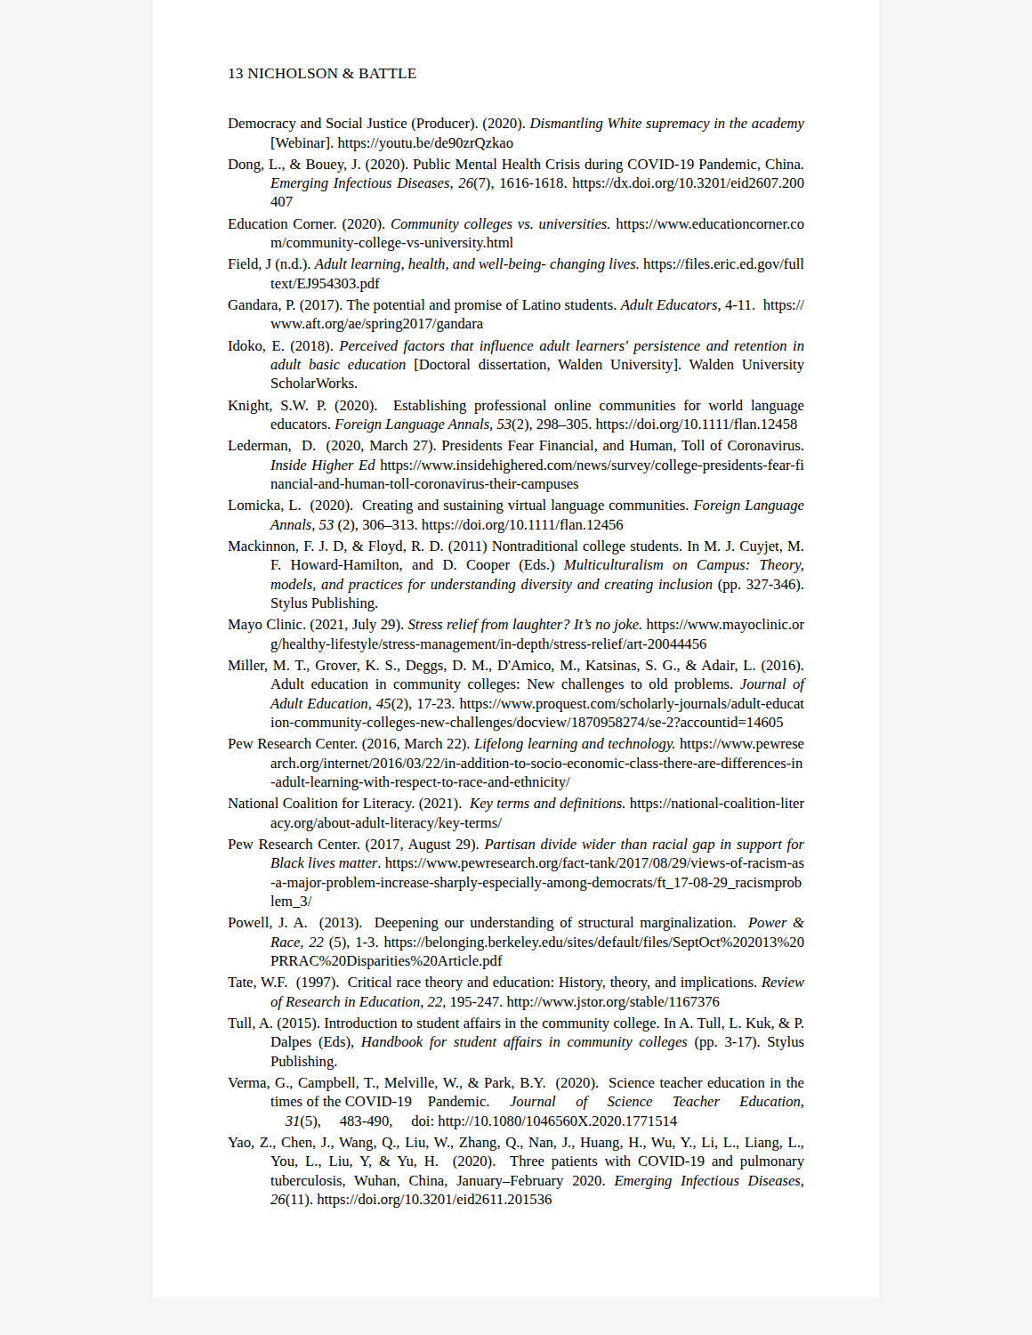13 NICHOLSON & BATTLE
Democracy and Social Justice (Producer). (2020). Dismantling White supremacy in the academy [Webinar]. https://youtu.be/de90zrQzkao
Dong, L., & Bouey, J. (2020). Public Mental Health Crisis during COVID-19 Pandemic, China. Emerging Infectious Diseases, 26(7), 1616-1618. https://dx.doi.org/10.3201/eid2607.200407
Education Corner. (2020). Community colleges vs. universities. https://www.educationcorner.com/community-college-vs-university.html
Field, J (n.d.). Adult learning, health, and well-being- changing lives. https://files.eric.ed.gov/fulltext/EJ954303.pdf
Gandara, P. (2017). The potential and promise of Latino students. Adult Educators, 4-11. https://www.aft.org/ae/spring2017/gandara
Idoko, E. (2018). Perceived factors that influence adult learners' persistence and retention in adult basic education [Doctoral dissertation, Walden University]. Walden University ScholarWorks.
Knight, S.W. P. (2020). Establishing professional online communities for world language educators. Foreign Language Annals, 53(2), 298–305. https://doi.org/10.1111/flan.12458
Lederman, D. (2020, March 27). Presidents Fear Financial, and Human, Toll of Coronavirus. Inside Higher Ed https://www.insidehighered.com/news/survey/college-presidents-fear-financial-and-human-toll-coronavirus-their-campuses
Lomicka, L. (2020). Creating and sustaining virtual language communities. Foreign Language Annals, 53 (2), 306–313. https://doi.org/10.1111/flan.12456
Mackinnon, F. J. D, & Floyd, R. D. (2011) Nontraditional college students. In M. J. Cuyjet, M. F. Howard-Hamilton, and D. Cooper (Eds.) Multiculturalism on Campus: Theory, models, and practices for understanding diversity and creating inclusion (pp. 327-346). Stylus Publishing.
Mayo Clinic. (2021, July 29). Stress relief from laughter? It’s no joke. https://www.mayoclinic.org/healthy-lifestyle/stress-management/in-depth/stress-relief/art-20044456
Miller, M. T., Grover, K. S., Deggs, D. M., D'Amico, M., Katsinas, S. G., & Adair, L. (2016). Adult education in community colleges: New challenges to old problems. Journal of Adult Education, 45(2), 17-23. https://www.proquest.com/scholarly-journals/adult-education-community-colleges-new-challenges/docview/1870958274/se-2?accountid=14605
Pew Research Center. (2016, March 22). Lifelong learning and technology. https://www.pewresearch.org/internet/2016/03/22/in-addition-to-socio-economic-class-there-are-differences-in-adult-learning-with-respect-to-race-and-ethnicity/
National Coalition for Literacy. (2021). Key terms and definitions. https://national-coalition-literacy.org/about-adult-literacy/key-terms/
Pew Research Center. (2017, August 29). Partisan divide wider than racial gap in support for Black lives matter. https://www.pewresearch.org/fact-tank/2017/08/29/views-of-racism-as-a-major-problem-increase-sharply-especially-among-democrats/ft_17-08-29_racismproblem_3/
Powell, J. A. (2013). Deepening our understanding of structural marginalization. Power & Race, 22 (5), 1-3. https://belonging.berkeley.edu/sites/default/files/SeptOct%202013%20PRRAC%20Disparities%20Article.pdf
Tate, W.F. (1997). Critical race theory and education: History, theory, and implications. Review of Research in Education, 22, 195-247. http://www.jstor.org/stable/1167376
Tull, A. (2015). Introduction to student affairs in the community college. In A. Tull, L. Kuk, & P. Dalpes (Eds), Handbook for student affairs in community colleges (pp. 3-17). Stylus Publishing.
Verma, G., Campbell, T., Melville, W., & Park, B.Y. (2020). Science teacher education in the times of the COVID-19 Pandemic. Journal of Science Teacher Education, 31(5), 483-490, doi: http://10.1080/1046560X.2020.1771514
Yao, Z., Chen, J., Wang, Q., Liu, W., Zhang, Q., Nan, J., Huang, H., Wu, Y., Li, L., Liang, L., You, L., Liu, Y, & Yu, H. (2020). Three patients with COVID-19 and pulmonary tuberculosis, Wuhan, China, January–February 2020. Emerging Infectious Diseases, 26(11). https://doi.org/10.3201/eid2611.201536